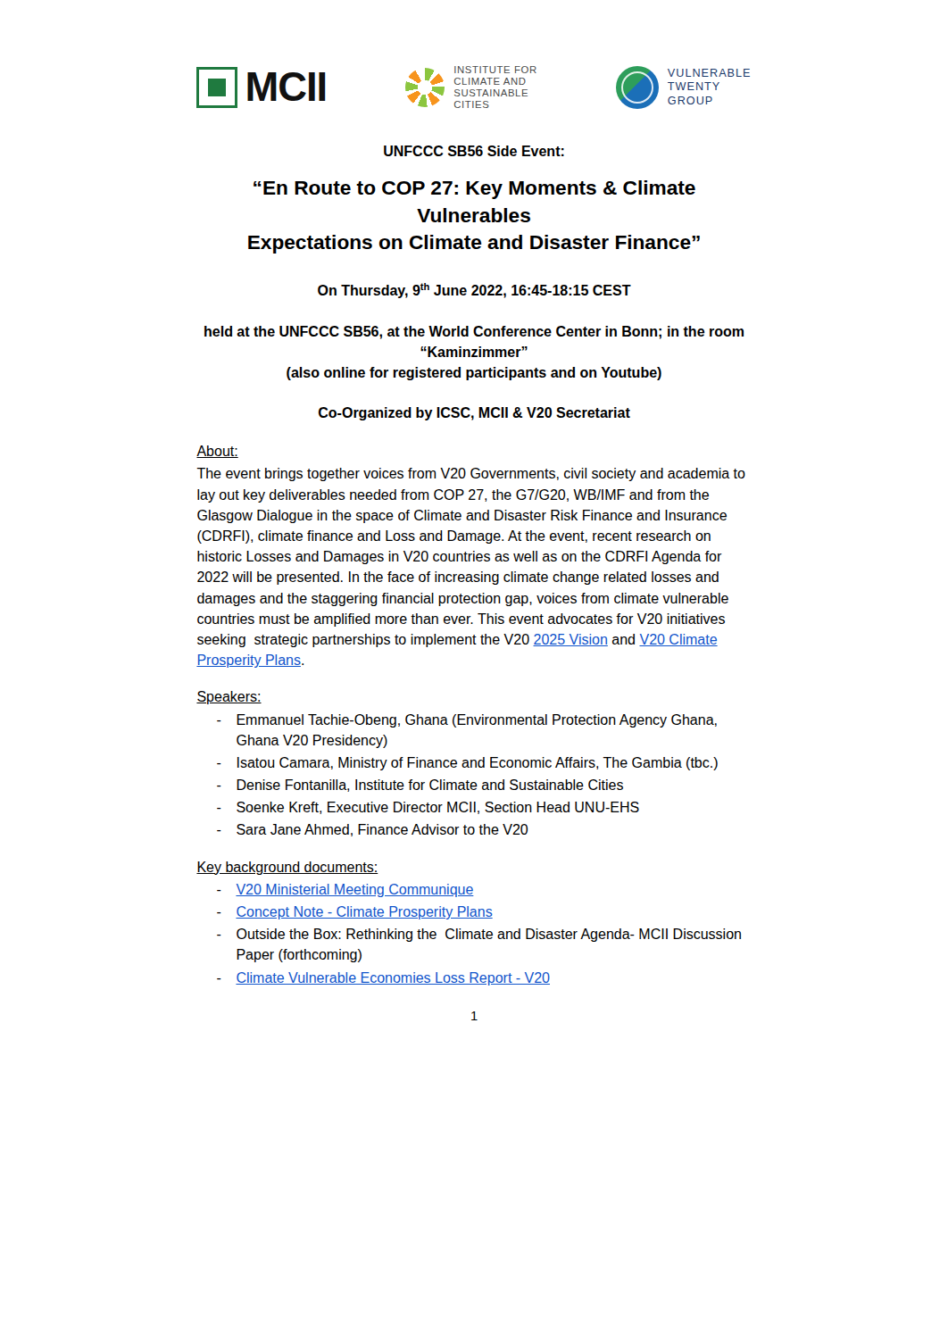MCII
Institute for
Climate and
Sustainable
Cities
Vulnerable
Twenty
Group
UNFCCC SB56 Side Event:
“En Route to COP 27: Key Moments & Climate Vulnerables
Expectations on Climate and Disaster Finance”
On Thursday, 9th June 2022, 16:45-18:15 CEST
held at the UNFCCC SB56, at the World Conference Center in Bonn; in the room “Kaminzimmer”
(also online for registered participants and on Youtube)
Co-Organized by ICSC, MCII & V20 Secretariat
About:
The event brings together voices from V20 Governments, civil society and academia to lay out key deliverables needed from COP 27, the G7/G20, WB/IMF and from the Glasgow Dialogue in the space of Climate and Disaster Risk Finance and Insurance (CDRFI), climate finance and Loss and Damage. At the event, recent research on historic Losses and Damages in V20 countries as well as on the CDRFI Agenda for 2022 will be presented. In the face of increasing climate change related losses and damages and the staggering financial protection gap, voices from climate vulnerable countries must be amplified more than ever. This event advocates for V20 initiatives seeking strategic partnerships to implement the V20 2025 Vision and V20 Climate Prosperity Plans.
Speakers:
Emmanuel Tachie-Obeng, Ghana (Environmental Protection Agency Ghana, Ghana V20 Presidency)
Isatou Camara, Ministry of Finance and Economic Affairs, The Gambia (tbc.)
Denise Fontanilla, Institute for Climate and Sustainable Cities
Soenke Kreft, Executive Director MCII, Section Head UNU-EHS
Sara Jane Ahmed, Finance Advisor to the V20
Key background documents:
V20 Ministerial Meeting Communique
Concept Note - Climate Prosperity Plans
Outside the Box: Rethinking the Climate and Disaster Agenda- MCII Discussion Paper (forthcoming)
Climate Vulnerable Economies Loss Report - V20
1